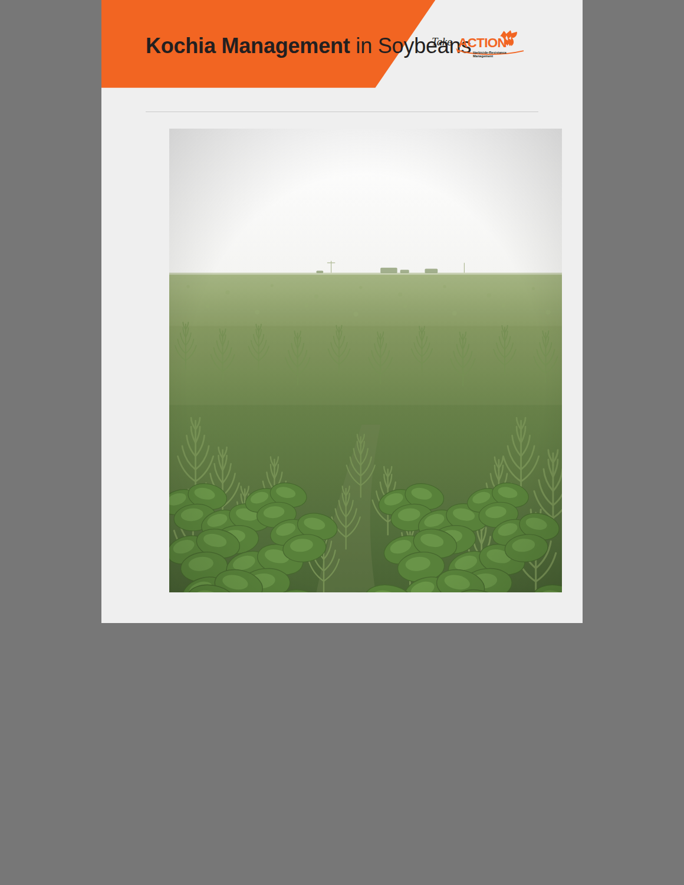Kochia Management in Soybeans
Take ACTION Herbicide-Resistance Management